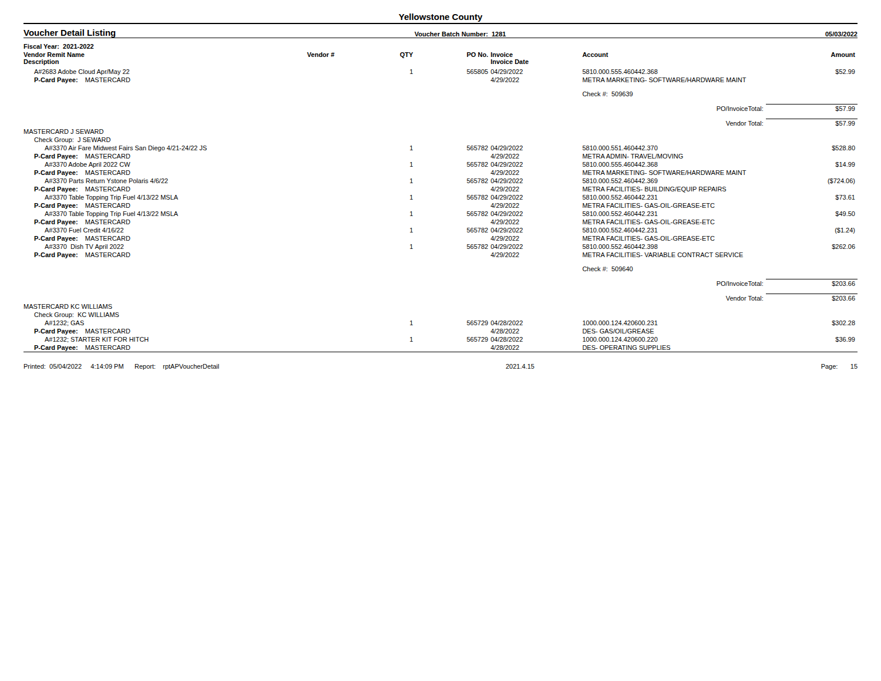Yellowstone County
Voucher Detail Listing
Voucher Batch Number: 1281
05/03/2022
Fiscal Year: 2021-2022
| Vendor Remit Name Description | Vendor # | QTY | PO No. | Invoice Invoice Date | Account | Amount |
| --- | --- | --- | --- | --- | --- | --- |
| A#2683 Adobe Cloud Apr/May 22 | | 1 | 565805 | 04/29/2022 | 5810.000.555.460442.368 | $52.99 |
| P-Card Payee: MASTERCARD | | | | 4/29/2022 | METRA MARKETING- SOFTWARE/HARDWARE MAINT | |
| | | | | | Check #: 509639 | |
| | PO/InvoiceTotal: | $57.99 |
| | Vendor Total: | $57.99 |
| MASTERCARD J SEWARD | |
| Check Group: J SEWARD | |
| A#3370 Air Fare Midwest Fairs San Diego 4/21-24/22 JS | | 1 | 565782 | 04/29/2022 | 5810.000.551.460442.370 | $528.80 |
| P-Card Payee: MASTERCARD | | | | 4/29/2022 | METRA ADMIN- TRAVEL/MOVING | |
| A#3370 Adobe April 2022 CW | | 1 | 565782 | 04/29/2022 | 5810.000.555.460442.368 | $14.99 |
| P-Card Payee: MASTERCARD | | | | 4/29/2022 | METRA MARKETING- SOFTWARE/HARDWARE MAINT | |
| A#3370 Parts Return Ystone Polaris 4/6/22 | | 1 | 565782 | 04/29/2022 | 5810.000.552.460442.369 | ($724.06) |
| P-Card Payee: MASTERCARD | | | | 4/29/2022 | METRA FACILITIES- BUILDING/EQUIP REPAIRS | |
| A#3370 Table Topping Trip Fuel 4/13/22 MSLA | | 1 | 565782 | 04/29/2022 | 5810.000.552.460442.231 | $73.61 |
| P-Card Payee: MASTERCARD | | | | 4/29/2022 | METRA FACILITIES- GAS-OIL-GREASE-ETC | |
| A#3370 Table Topping Trip Fuel 4/13/22 MSLA | | 1 | 565782 | 04/29/2022 | 5810.000.552.460442.231 | $49.50 |
| P-Card Payee: MASTERCARD | | | | 4/29/2022 | METRA FACILITIES- GAS-OIL-GREASE-ETC | |
| A#3370 Fuel Credit 4/16/22 | | 1 | 565782 | 04/29/2022 | 5810.000.552.460442.231 | ($1.24) |
| P-Card Payee: MASTERCARD | | | | 4/29/2022 | METRA FACILITIES- GAS-OIL-GREASE-ETC | |
| A#3370 Dish TV April 2022 | | 1 | 565782 | 04/29/2022 | 5810.000.552.460442.398 | $262.06 |
| P-Card Payee: MASTERCARD | | | | 4/29/2022 | METRA FACILITIES- VARIABLE CONTRACT SERVICE | |
| | | | | | Check #: 509640 | |
| | PO/InvoiceTotal: | $203.66 |
| | Vendor Total: | $203.66 |
| MASTERCARD KC WILLIAMS | |
| Check Group: KC WILLIAMS | |
| A#1232; GAS | | 1 | 565729 | 04/28/2022 | 1000.000.124.420600.231 | $302.28 |
| P-Card Payee: MASTERCARD | | | | 4/28/2022 | DES- GAS/OIL/GREASE | |
| A#1232; STARTER KIT FOR HITCH | | 1 | 565729 | 04/28/2022 | 1000.000.124.420600.220 | $36.99 |
| P-Card Payee: MASTERCARD | | | | 4/28/2022 | DES- OPERATING SUPPLIES | |
Printed: 05/04/2022 4:14:09 PM Report: rptAPVoucherDetail
2021.4.15
Page: 15